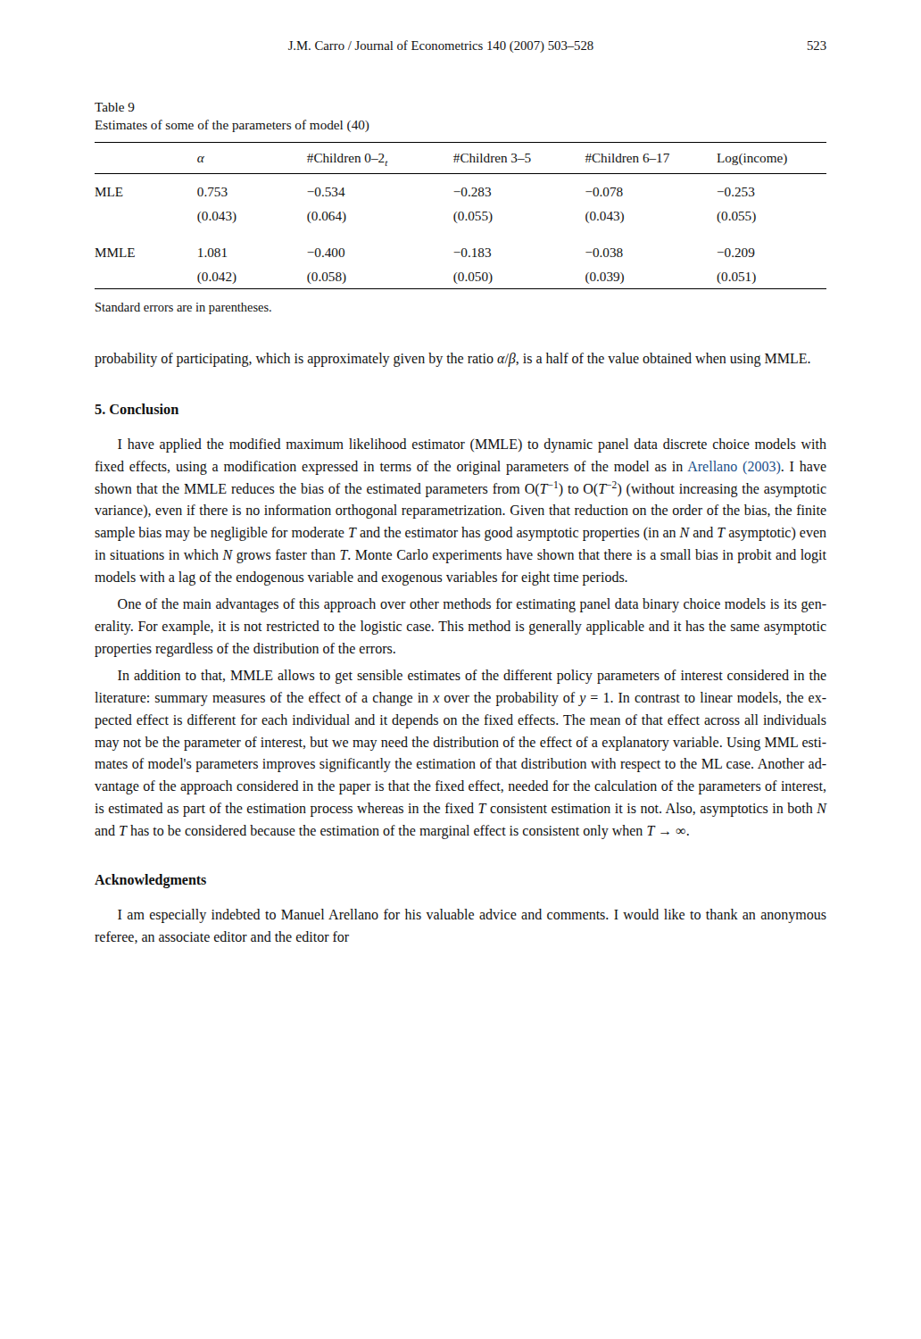J.M. Carro / Journal of Econometrics 140 (2007) 503–528
523
Table 9
Estimates of some of the parameters of model (40)
| | α | #Children 0–2 t | #Children 3–5 | #Children 6–17 | Log(income) |
| --- | --- | --- | --- | --- | --- |
| MLE | 0.753 | −0.534 | −0.283 | −0.078 | −0.253 |
| | (0.043) | (0.064) | (0.055) | (0.043) | (0.055) |
| MMLE | 1.081 | −0.400 | −0.183 | −0.038 | −0.209 |
| | (0.042) | (0.058) | (0.050) | (0.039) | (0.051) |
Standard errors are in parentheses.
probability of participating, which is approximately given by the ratio α/β, is a half of the value obtained when using MMLE.
5. Conclusion
I have applied the modified maximum likelihood estimator (MMLE) to dynamic panel data discrete choice models with fixed effects, using a modification expressed in terms of the original parameters of the model as in Arellano (2003). I have shown that the MMLE reduces the bias of the estimated parameters from O(T−1) to O(T−2) (without increasing the asymptotic variance), even if there is no information orthogonal reparametrization. Given that reduction on the order of the bias, the finite sample bias may be negligible for moderate T and the estimator has good asymptotic properties (in an N and T asymptotic) even in situations in which N grows faster than T. Monte Carlo experiments have shown that there is a small bias in probit and logit models with a lag of the endogenous variable and exogenous variables for eight time periods.
One of the main advantages of this approach over other methods for estimating panel data binary choice models is its generality. For example, it is not restricted to the logistic case. This method is generally applicable and it has the same asymptotic properties regardless of the distribution of the errors.
In addition to that, MMLE allows to get sensible estimates of the different policy parameters of interest considered in the literature: summary measures of the effect of a change in x over the probability of y = 1. In contrast to linear models, the expected effect is different for each individual and it depends on the fixed effects. The mean of that effect across all individuals may not be the parameter of interest, but we may need the distribution of the effect of a explanatory variable. Using MML estimates of model's parameters improves significantly the estimation of that distribution with respect to the ML case. Another advantage of the approach considered in the paper is that the fixed effect, needed for the calculation of the parameters of interest, is estimated as part of the estimation process whereas in the fixed T consistent estimation it is not. Also, asymptotics in both N and T has to be considered because the estimation of the marginal effect is consistent only when T → ∞.
Acknowledgments
I am especially indebted to Manuel Arellano for his valuable advice and comments. I would like to thank an anonymous referee, an associate editor and the editor for